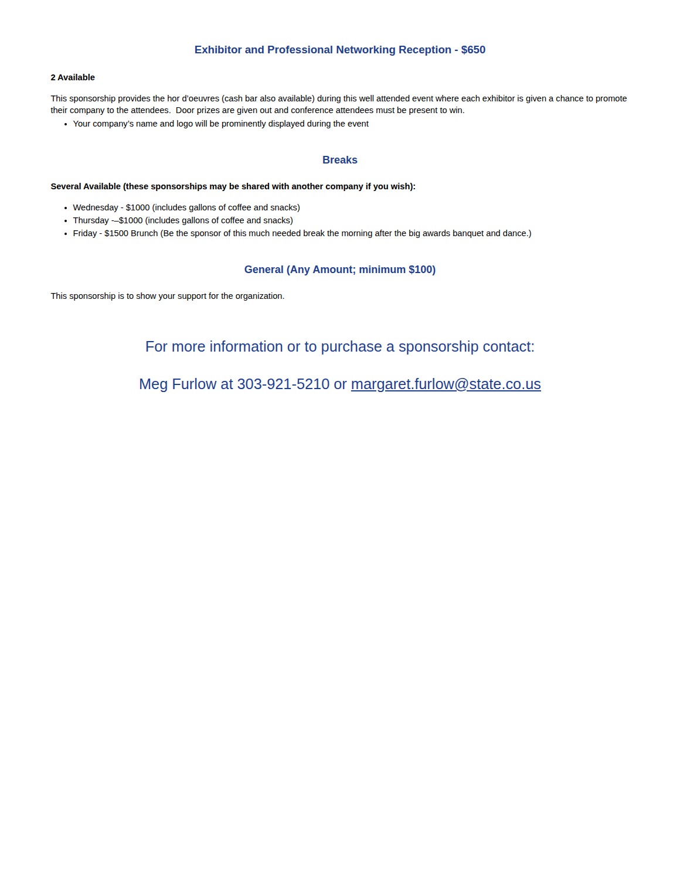Exhibitor and Professional Networking Reception - $650
2 Available
This sponsorship provides the hor d’oeuvres (cash bar also available) during this well attended event where each exhibitor is given a chance to promote their company to the attendees. Door prizes are given out and conference attendees must be present to win.
Your company’s name and logo will be prominently displayed during the event
Breaks
Several Available (these sponsorships may be shared with another company if you wish):
Wednesday - $1000 (includes gallons of coffee and snacks)
Thursday -–$1000 (includes gallons of coffee and snacks)
Friday - $1500 Brunch (Be the sponsor of this much needed break the morning after the big awards banquet and dance.)
General (Any Amount; minimum $100)
This sponsorship is to show your support for the organization.
For more information or to purchase a sponsorship contact:
Meg Furlow at 303-921-5210 or margaret.furlow@state.co.us